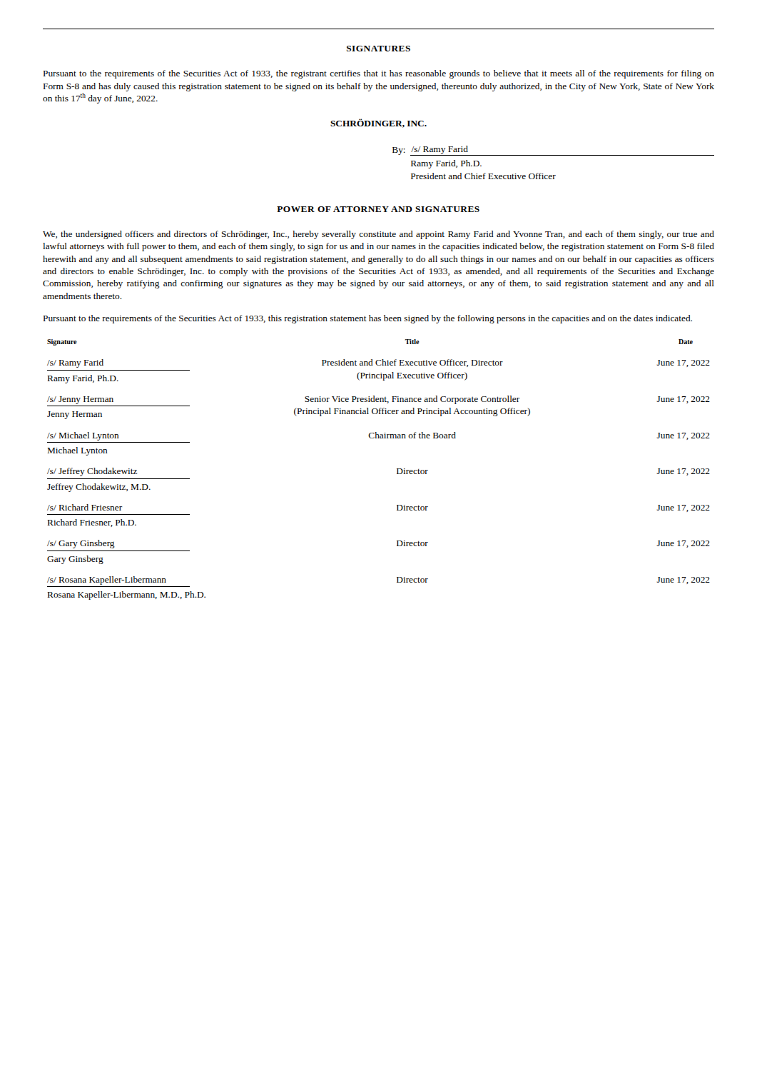SIGNATURES
Pursuant to the requirements of the Securities Act of 1933, the registrant certifies that it has reasonable grounds to believe that it meets all of the requirements for filing on Form S-8 and has duly caused this registration statement to be signed on its behalf by the undersigned, thereunto duly authorized, in the City of New York, State of New York on this 17th day of June, 2022.
SCHRÖDINGER, INC.
By: /s/ Ramy Farid
Ramy Farid, Ph.D.
President and Chief Executive Officer
POWER OF ATTORNEY AND SIGNATURES
We, the undersigned officers and directors of Schrödinger, Inc., hereby severally constitute and appoint Ramy Farid and Yvonne Tran, and each of them singly, our true and lawful attorneys with full power to them, and each of them singly, to sign for us and in our names in the capacities indicated below, the registration statement on Form S-8 filed herewith and any and all subsequent amendments to said registration statement, and generally to do all such things in our names and on our behalf in our capacities as officers and directors to enable Schrödinger, Inc. to comply with the provisions of the Securities Act of 1933, as amended, and all requirements of the Securities and Exchange Commission, hereby ratifying and confirming our signatures as they may be signed by our said attorneys, or any of them, to said registration statement and any and all amendments thereto.
Pursuant to the requirements of the Securities Act of 1933, this registration statement has been signed by the following persons in the capacities and on the dates indicated.
| Signature | Title | Date |
| --- | --- | --- |
| /s/ Ramy Farid Ramy Farid, Ph.D. | President and Chief Executive Officer, Director (Principal Executive Officer) | June 17, 2022 |
| /s/ Jenny Herman Jenny Herman | Senior Vice President, Finance and Corporate Controller (Principal Financial Officer and Principal Accounting Officer) | June 17, 2022 |
| /s/ Michael Lynton Michael Lynton | Chairman of the Board | June 17, 2022 |
| /s/ Jeffrey Chodakewitz Jeffrey Chodakewitz, M.D. | Director | June 17, 2022 |
| /s/ Richard Friesner Richard Friesner, Ph.D. | Director | June 17, 2022 |
| /s/ Gary Ginsberg Gary Ginsberg | Director | June 17, 2022 |
| /s/ Rosana Kapeller-Libermann Rosana Kapeller-Libermann, M.D., Ph.D. | Director | June 17, 2022 |